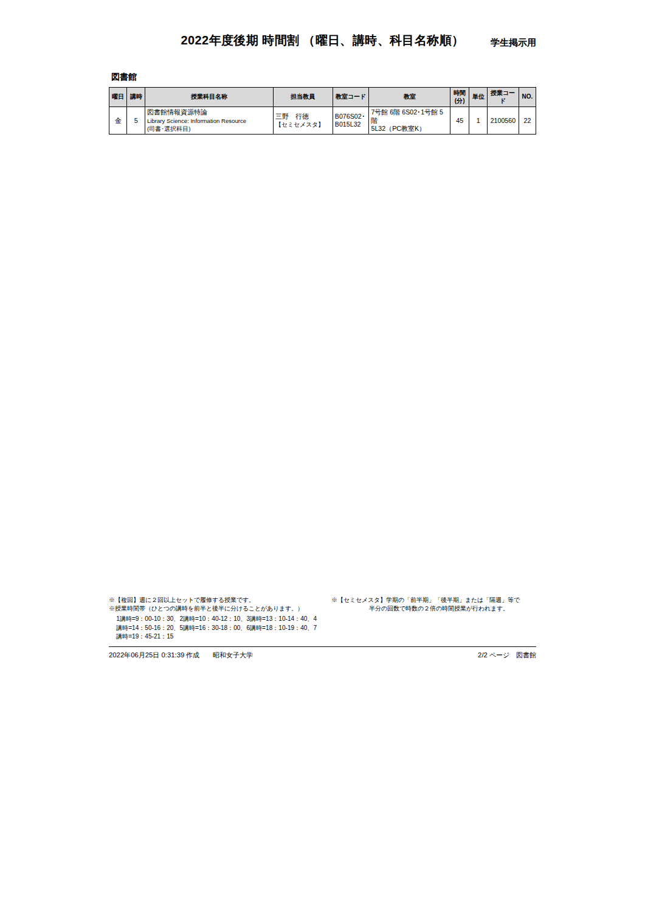2022年度後期 時間割 （曜日、講時、科目名称順）
学生掲示用
図書館
| 曜日 | 講時 | 授業科目名称 | 担当教員 | 教室コード | 教室 | 時間 (分) | 単位 | 授業コード | NO. |
| --- | --- | --- | --- | --- | --- | --- | --- | --- | --- |
| 金 | 5 | 図書館情報資源特論 Library Science: Information Resource (司書･選択科目) | 三野 行徳 【セミセメスタ】 | B076S02･ B015L32 | 7号館 6階 6S02･1号館 5階 5L32（PC教室K） | 45 | 1 | 2100560 | 22 |
※【複回】週に２回以上セットで履修する授業です。
※授業時間帯（ひとつの講時を前半と後半に分けることがあります。）
1講時=9：00-10：30、2講時=10：40-12：10、3講時=13：10-14：40、4講時=14：50-16：20、5講時=16：30-18：00、6講時=18：10-19：40、7講時=19：45-21：15
※【セミセメスタ】学期の「前半期」「後半期」または「隔週」等で
半分の回数で時数の２倍の時間授業が行われます。
2022年06月25日 0:31:39 作成　　昭和女子大学
2/2 ページ　図書館